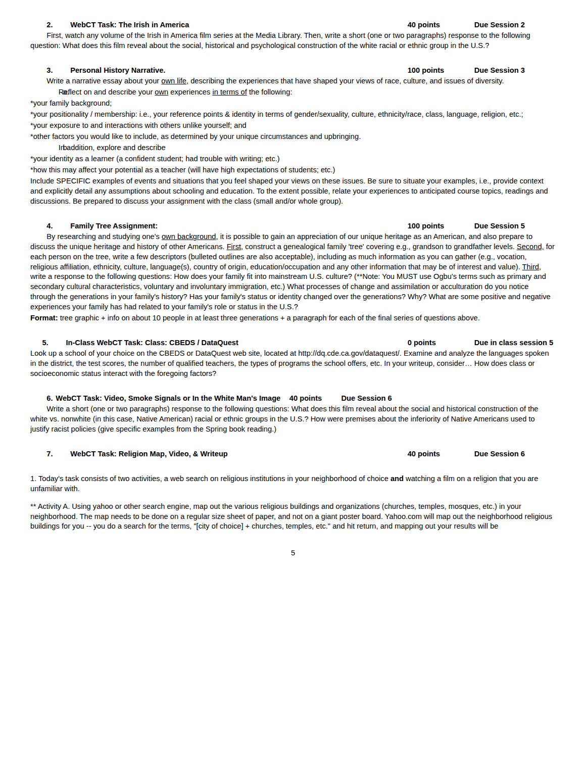2. WebCT Task: The Irish in America 40 points Due Session 2
First, watch any volume of the Irish in America film series at the Media Library. Then, write a short (one or two paragraphs) response to the following question: What does this film reveal about the social, historical and psychological construction of the white racial or ethnic group in the U.S.?
3. Personal History Narrative. 100 points Due Session 3
Write a narrative essay about your own life, describing the experiences that have shaped your views of race, culture, and issues of diversity.
a. Reflect on and describe your own experiences in terms of the following:
*your family background;
*your positionality / membership: i.e., your reference points & identity in terms of gender/sexuality, culture, ethnicity/race, class, language, religion, etc.;
*your exposure to and interactions with others unlike yourself; and
*other factors you would like to include, as determined by your unique circumstances and upbringing.
b. In addition, explore and describe
*your identity as a learner (a confident student; had trouble with writing; etc.)
*how this may affect your potential as a teacher (will have high expectations of students; etc.)
Include SPECIFIC examples of events and situations that you feel shaped your views on these issues. Be sure to situate your examples, i.e., provide context and explicitly detail any assumptions about schooling and education. To the extent possible, relate your experiences to anticipated course topics, readings and discussions. Be prepared to discuss your assignment with the class (small and/or whole group).
4. Family Tree Assignment: 100 points Due Session 5
By researching and studying one's own background, it is possible to gain an appreciation of our unique heritage as an American, and also prepare to discuss the unique heritage and history of other Americans. First, construct a genealogical family 'tree' covering e.g., grandson to grandfather levels. Second, for each person on the tree, write a few descriptors (bulleted outlines are also acceptable), including as much information as you can gather (e.g., vocation, religious affiliation, ethnicity, culture, language(s), country of origin, education/occupation and any other information that may be of interest and value). Third, write a response to the following questions: How does your family fit into mainstream U.S. culture? (**Note: You MUST use Ogbu's terms such as primary and secondary cultural characteristics, voluntary and involuntary immigration, etc.) What processes of change and assimilation or acculturation do you notice through the generations in your family's history? Has your family's status or identity changed over the generations? Why? What are some positive and negative experiences your family has had related to your family's role or status in the U.S.?
Format: tree graphic + info on about 10 people in at least three generations + a paragraph for each of the final series of questions above.
5. In-Class WebCT Task: Class: CBEDS / DataQuest 0 points Due in class session 5
Look up a school of your choice on the CBEDS or DataQuest web site, located at http://dq.cde.ca.gov/dataquest/. Examine and analyze the languages spoken in the district, the test scores, the number of qualified teachers, the types of programs the school offers, etc. In your writeup, consider… How does class or socioeconomic status interact with the foregoing factors?
6. WebCT Task: Video, Smoke Signals or In the White Man's Image 40 points Due Session 6
Write a short (one or two paragraphs) response to the following questions: What does this film reveal about the social and historical construction of the white vs. nonwhite (in this case, Native American) racial or ethnic groups in the U.S.? How were premises about the inferiority of Native Americans used to justify racist policies (give specific examples from the Spring book reading.)
7. WebCT Task: Religion Map, Video, & Writeup 40 points Due Session 6
1. Today's task consists of two activities, a web search on religious institutions in your neighborhood of choice and watching a film on a religion that you are unfamiliar with.
** Activity A. Using yahoo or other search engine, map out the various religious buildings and organizations (churches, temples, mosques, etc.) in your neighborhood. The map needs to be done on a regular size sheet of paper, and not on a giant poster board. Yahoo.com will map out the neighborhood religious buildings for you -- you do a search for the terms, "[city of choice] + churches, temples, etc." and hit return, and mapping out your results will be
5